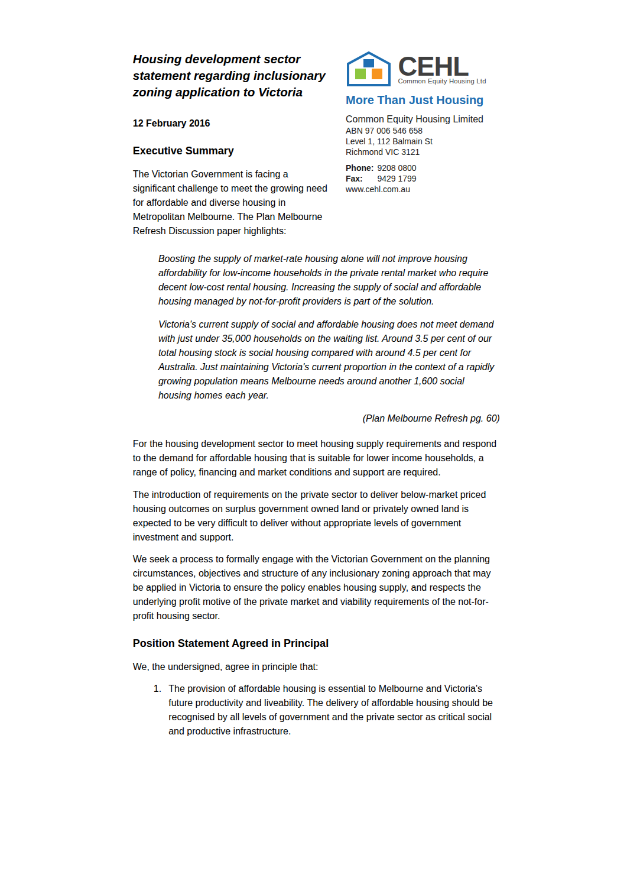Housing development sector statement regarding inclusionary zoning application to Victoria
12 February 2016
Executive Summary
The Victorian Government is facing a significant challenge to meet the growing need for affordable and diverse housing in Metropolitan Melbourne. The Plan Melbourne Refresh Discussion paper highlights:
CEHL
Common Equity Housing Ltd
More Than Just Housing
Common Equity Housing Limited
ABN 97 006 546 658
Level 1, 112 Balmain St
Richmond VIC 3121
| Phone: | 9208 0800 |
| Fax: | 9429 1799 |
www.cehl.com.au
Boosting the supply of market-rate housing alone will not improve housing affordability for low-income households in the private rental market who require decent low-cost rental housing. Increasing the supply of social and affordable housing managed by not-for-profit providers is part of the solution.
Victoria's current supply of social and affordable housing does not meet demand with just under 35,000 households on the waiting list. Around 3.5 per cent of our total housing stock is social housing compared with around 4.5 per cent for Australia. Just maintaining Victoria's current proportion in the context of a rapidly growing population means Melbourne needs around another 1,600 social housing homes each year.
(Plan Melbourne Refresh pg. 60)
For the housing development sector to meet housing supply requirements and respond to the demand for affordable housing that is suitable for lower income households, a range of policy, financing and market conditions and support are required.
The introduction of requirements on the private sector to deliver below-market priced housing outcomes on surplus government owned land or privately owned land is expected to be very difficult to deliver without appropriate levels of government investment and support.
We seek a process to formally engage with the Victorian Government on the planning circumstances, objectives and structure of any inclusionary zoning approach that may be applied in Victoria to ensure the policy enables housing supply, and respects the underlying profit motive of the private market and viability requirements of the not-for-profit housing sector.
Position Statement Agreed in Principal
We, the undersigned, agree in principle that:
The provision of affordable housing is essential to Melbourne and Victoria's future productivity and liveability. The delivery of affordable housing should be recognised by all levels of government and the private sector as critical social and productive infrastructure.